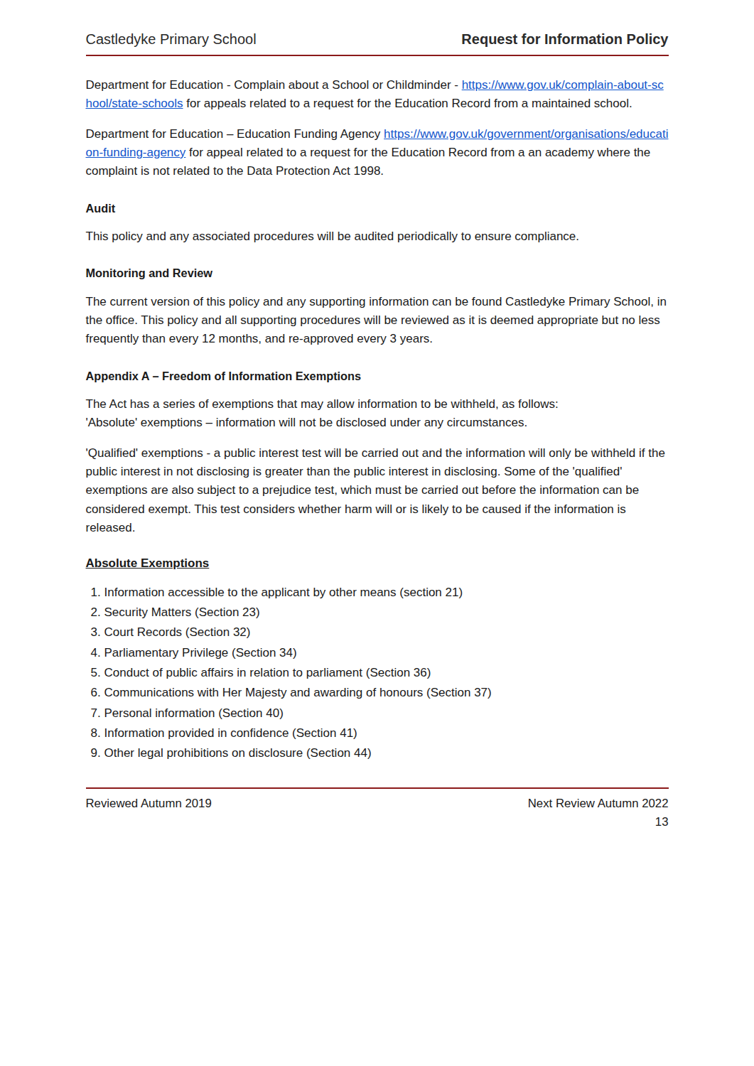Castledyke Primary School Request for Information Policy
Department for Education - Complain about a School or Childminder - https://www.gov.uk/complain-about-school/state-schools for appeals related to a request for the Education Record from a maintained school.
Department for Education – Education Funding Agency https://www.gov.uk/government/organisations/education-funding-agency for appeal related to a request for the Education Record from a an academy where the complaint is not related to the Data Protection Act 1998.
Audit
This policy and any associated procedures will be audited periodically to ensure compliance.
Monitoring and Review
The current version of this policy and any supporting information can be found Castledyke Primary School, in the office. This policy and all supporting procedures will be reviewed as it is deemed appropriate but no less frequently than every 12 months, and re-approved every 3 years.
Appendix A – Freedom of Information Exemptions
The Act has a series of exemptions that may allow information to be withheld, as follows:
'Absolute' exemptions – information will not be disclosed under any circumstances.
'Qualified' exemptions - a public interest test will be carried out and the information will only be withheld if the public interest in not disclosing is greater than the public interest in disclosing. Some of the 'qualified' exemptions are also subject to a prejudice test, which must be carried out before the information can be considered exempt. This test considers whether harm will or is likely to be caused if the information is released.
Absolute Exemptions
Information accessible to the applicant by other means (section 21)
Security Matters (Section 23)
Court Records (Section 32)
Parliamentary Privilege (Section 34)
Conduct of public affairs in relation to parliament (Section 36)
Communications with Her Majesty and awarding of honours (Section 37)
Personal information (Section 40)
Information provided in confidence (Section 41)
Other legal prohibitions on disclosure (Section 44)
Reviewed Autumn 2019 Next Review Autumn 2022
13